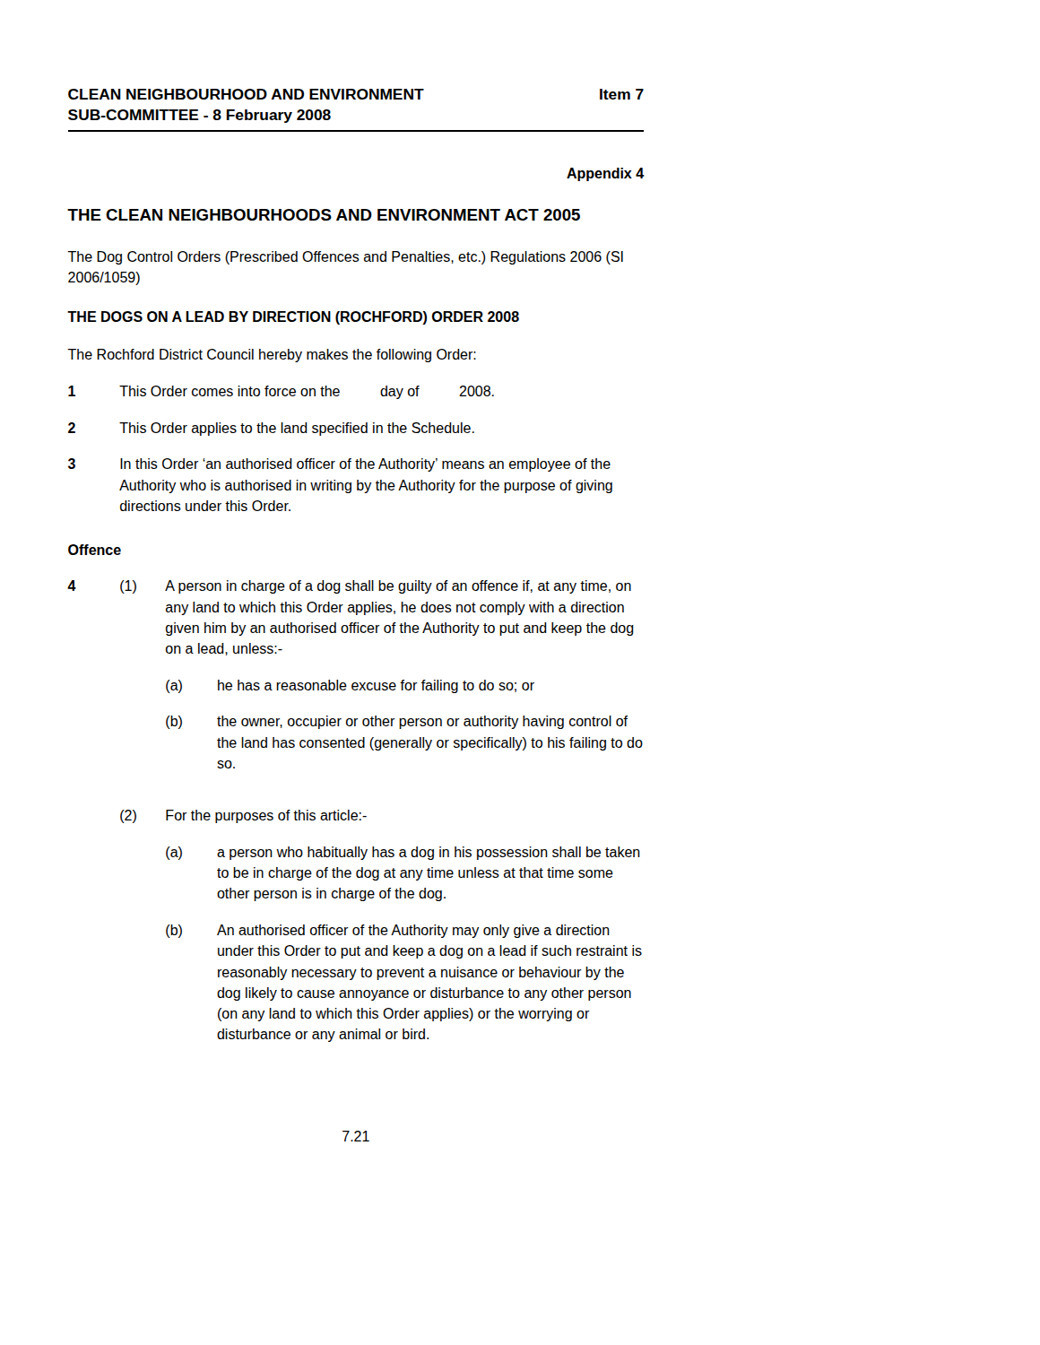CLEAN NEIGHBOURHOOD AND ENVIRONMENT
SUB-COMMITTEE - 8 February 2008
Item 7
Appendix 4
THE CLEAN NEIGHBOURHOODS AND ENVIRONMENT ACT 2005
The Dog Control Orders (Prescribed Offences and Penalties, etc.) Regulations 2006 (SI 2006/1059)
THE DOGS ON A LEAD BY DIRECTION (ROCHFORD) ORDER 2008
The Rochford District Council hereby makes the following Order:
1
This Order comes into force on the day of 2008.
2
This Order applies to the land specified in the Schedule.
3
In this Order ‘an authorised officer of the Authority’ means an employee of the Authority who is authorised in writing by the Authority for the purpose of giving directions under this Order.
Offence
4
(1)
A person in charge of a dog shall be guilty of an offence if, at any time, on any land to which this Order applies, he does not comply with a direction given him by an authorised officer of the Authority to put and keep the dog on a lead, unless:-
(a)
he has a reasonable excuse for failing to do so; or
(b)
the owner, occupier or other person or authority having control of the land has consented (generally or specifically) to his failing to do so.
(2)
For the purposes of this article:-
(a)
a person who habitually has a dog in his possession shall be taken to be in charge of the dog at any time unless at that time some other person is in charge of the dog.
(b)
An authorised officer of the Authority may only give a direction under this Order to put and keep a dog on a lead if such restraint is reasonably necessary to prevent a nuisance or behaviour by the dog likely to cause annoyance or disturbance to any other person (on any land to which this Order applies) or the worrying or disturbance or any animal or bird.
7.21